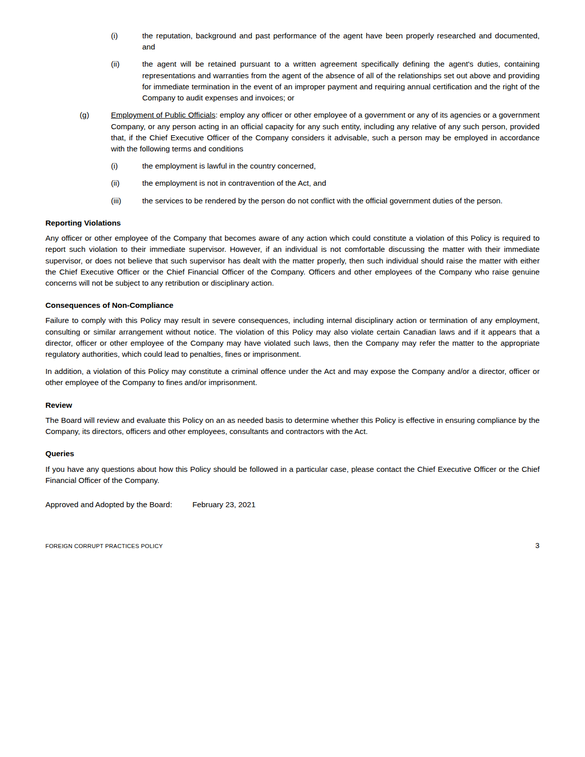| (i) | the reputation, background and past performance of the agent have been properly researched and documented, and |
| (ii) | the agent will be retained pursuant to a written agreement specifically defining the agent's duties, containing representations and warranties from the agent of the absence of all of the relationships set out above and providing for immediate termination in the event of an improper payment and requiring annual certification and the right of the Company to audit expenses and invoices; or |
| (g) | Employment of Public Officials : employ any officer or other employee of a government or any of its agencies or a government Company, or any person acting in an official capacity for any such entity, including any relative of any such person, provided that, if the Chief Executive Officer of the Company considers it advisable, such a person may be employed in accordance with the following terms and conditions |
| (i) | the employment is lawful in the country concerned, |
| (ii) | the employment is not in contravention of the Act, and |
| (iii) | the services to be rendered by the person do not conflict with the official government duties of the person. |
Reporting Violations
Any officer or other employee of the Company that becomes aware of any action which could constitute a violation of this Policy is required to report such violation to their immediate supervisor. However, if an individual is not comfortable discussing the matter with their immediate supervisor, or does not believe that such supervisor has dealt with the matter properly, then such individual should raise the matter with either the Chief Executive Officer or the Chief Financial Officer of the Company. Officers and other employees of the Company who raise genuine concerns will not be subject to any retribution or disciplinary action.
Consequences of Non-Compliance
Failure to comply with this Policy may result in severe consequences, including internal disciplinary action or termination of any employment, consulting or similar arrangement without notice. The violation of this Policy may also violate certain Canadian laws and if it appears that a director, officer or other employee of the Company may have violated such laws, then the Company may refer the matter to the appropriate regulatory authorities, which could lead to penalties, fines or imprisonment.
In addition, a violation of this Policy may constitute a criminal offence under the Act and may expose the Company and/or a director, officer or other employee of the Company to fines and/or imprisonment.
Review
The Board will review and evaluate this Policy on an as needed basis to determine whether this Policy is effective in ensuring compliance by the Company, its directors, officers and other employees, consultants and contractors with the Act.
Queries
If you have any questions about how this Policy should be followed in a particular case, please contact the Chief Executive Officer or the Chief Financial Officer of the Company.
Approved and Adopted by the Board:February 23, 2021
Foreign Corrupt Practices Policy 3